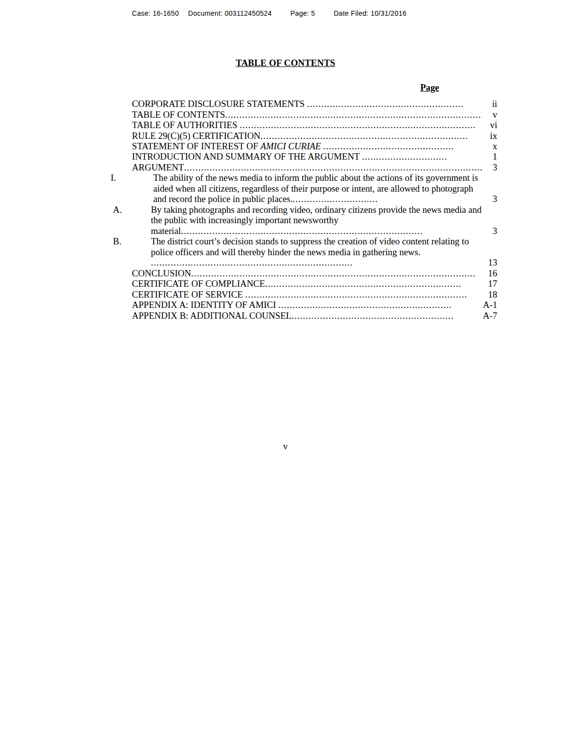Case: 16-1650 Document: 003112450524 Page: 5 Date Filed: 10/31/2016
TABLE OF CONTENTS
Page
| CORPORATE DISCLOSURE STATEMENTS ....................................................... | ii |
| TABLE OF CONTENTS .......................................................................................... | v |
| TABLE OF AUTHORITIES ................................................................................... | vi |
| RULE 29(C)(5) CERTIFICATION ......................................................................... | ix |
| STATEMENT OF INTEREST OF AMICI CURIAE .............................................. | x |
| INTRODUCTION AND SUMMARY OF THE ARGUMENT .............................. | 1 |
| ARGUMENT ......................................................................................................... | 3 |
| I. The ability of the news media to inform the public about the actions of its government is aided when all citizens, regardless of their purpose or intent, are allowed to photograph and record the police in public places. .............................. | 3 |
| A. By taking photographs and recording video, ordinary citizens provide the news media and the public with increasingly important newsworthy material ..................................................................................... | 3 |
| B. The district court’s decision stands to suppress the creation of video content relating to police officers and will thereby hinder the news media in gathering news. ....................................................................... | 13 |
| CONCLUSION .................................................................................................... | 16 |
| CERTIFICATE OF COMPLIANCE ..................................................................... | 17 |
| CERTIFICATE OF SERVICE .............................................................................. | 18 |
| APPENDIX A: IDENTITY OF AMICI ............................................................. | A-1 |
| APPENDIX B: ADDITIONAL COUNSEL ......................................................... | A-7 |
v